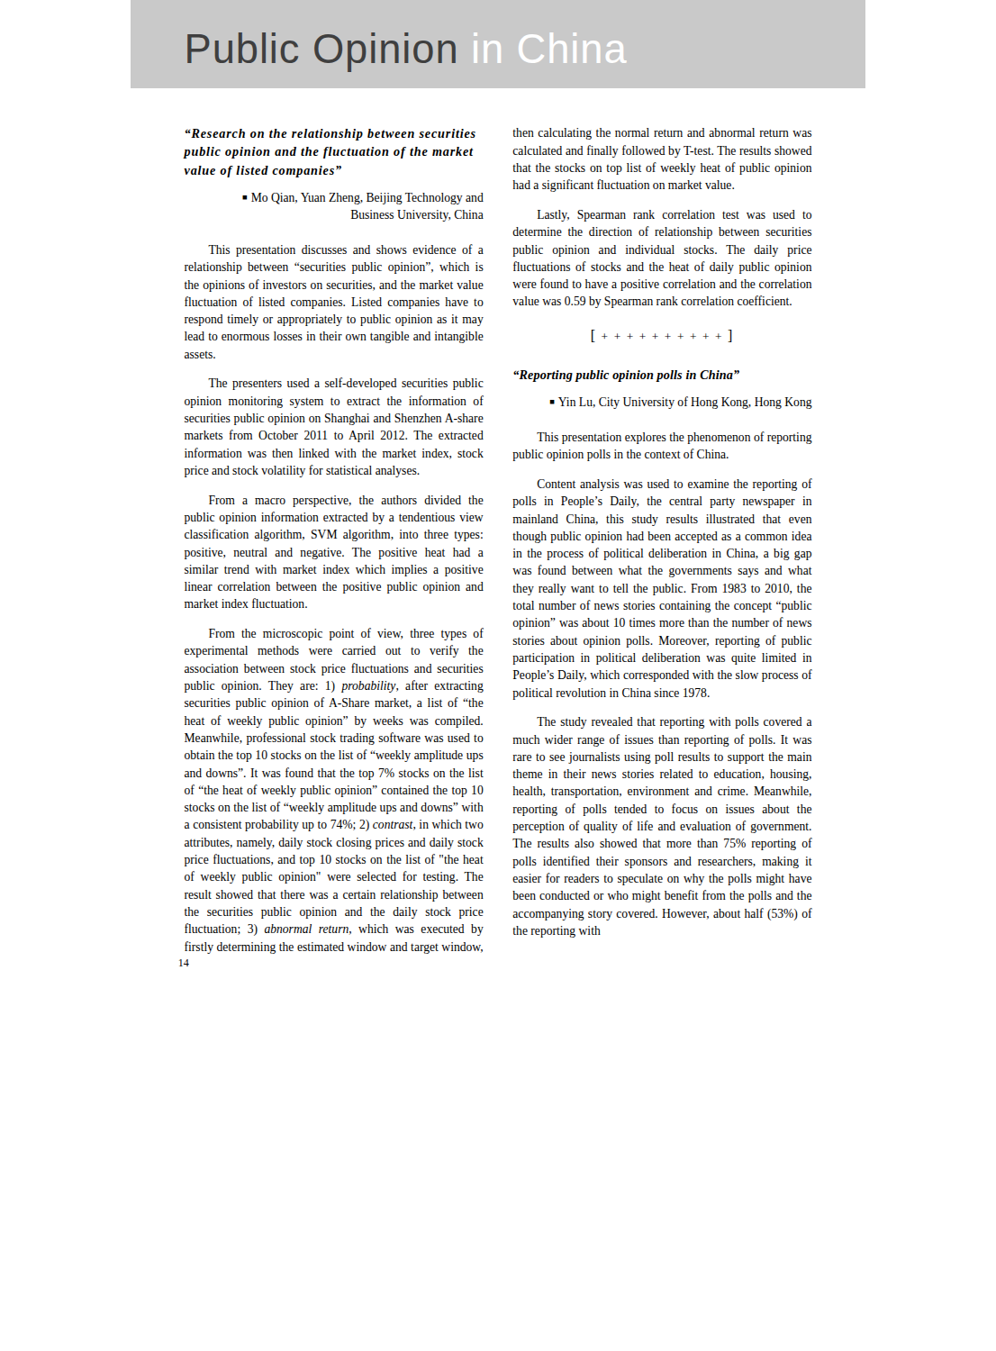Public Opinion in China
“Research on the relationship between securities public opinion and the fluctuation of the market value of listed companies”
■Mo Qian, Yuan Zheng, Beijing Technology and Business University, China
This presentation discusses and shows evidence of a relationship between “securities public opinion”, which is the opinions of investors on securities, and the market value fluctuation of listed companies. Listed companies have to respond timely or appropriately to public opinion as it may lead to enormous losses in their own tangible and intangible assets.
The presenters used a self-developed securities public opinion monitoring system to extract the information of securities public opinion on Shanghai and Shenzhen A-share markets from October 2011 to April 2012. The extracted information was then linked with the market index, stock price and stock volatility for statistical analyses.
From a macro perspective, the authors divided the public opinion information extracted by a tendentious view classification algorithm, SVM algorithm, into three types: positive, neutral and negative. The positive heat had a similar trend with market index which implies a positive linear correlation between the positive public opinion and market index fluctuation.
From the microscopic point of view, three types of experimental methods were carried out to verify the association between stock price fluctuations and securities public opinion. They are: 1) probability, after extracting securities public opinion of A-Share market, a list of “the heat of weekly public opinion” by weeks was compiled. Meanwhile, professional stock trading software was used to obtain the top 10 stocks on the list of “weekly amplitude ups and downs”. It was found that the top 7% stocks on the list of “the heat of weekly public opinion” contained the top 10 stocks on the list of “weekly amplitude ups and downs” with a consistent probability up to 74%; 2) contrast, in which two attributes, namely, daily stock closing prices and daily stock price fluctuations, and top 10 stocks on the list of "the heat of weekly public opinion" were selected for testing. The result showed that there was a certain relationship between the securities public opinion and the daily stock price fluctuation; 3) abnormal return, which was executed by firstly determining the estimated window and target window, then calculating the normal return and abnormal return was calculated and finally followed by T-test. The results showed that the stocks on top list of weekly heat of public opinion had a significant fluctuation on market value.
Lastly, Spearman rank correlation test was used to determine the direction of relationship between securities public opinion and individual stocks. The daily price fluctuations of stocks and the heat of daily public opinion were found to have a positive correlation and the correlation value was 0.59 by Spearman rank correlation coefficient.
[ + + + + + + + + + + ]
“Reporting public opinion polls in China”
■Yin Lu, City University of Hong Kong, Hong Kong
This presentation explores the phenomenon of reporting public opinion polls in the context of China.
Content analysis was used to examine the reporting of polls in People’s Daily, the central party newspaper in mainland China, this study results illustrated that even though public opinion had been accepted as a common idea in the process of political deliberation in China, a big gap was found between what the governments says and what they really want to tell the public. From 1983 to 2010, the total number of news stories containing the concept “public opinion” was about 10 times more than the number of news stories about opinion polls. Moreover, reporting of public participation in political deliberation was quite limited in People’s Daily, which corresponded with the slow process of political revolution in China since 1978.
The study revealed that reporting with polls covered a much wider range of issues than reporting of polls. It was rare to see journalists using poll results to support the main theme in their news stories related to education, housing, health, transportation, environment and crime. Meanwhile, reporting of polls tended to focus on issues about the perception of quality of life and evaluation of government. The results also showed that more than 75% reporting of polls identified their sponsors and researchers, making it easier for readers to speculate on why the polls might have been conducted or who might benefit from the polls and the accompanying story covered. However, about half (53%) of the reporting with
14